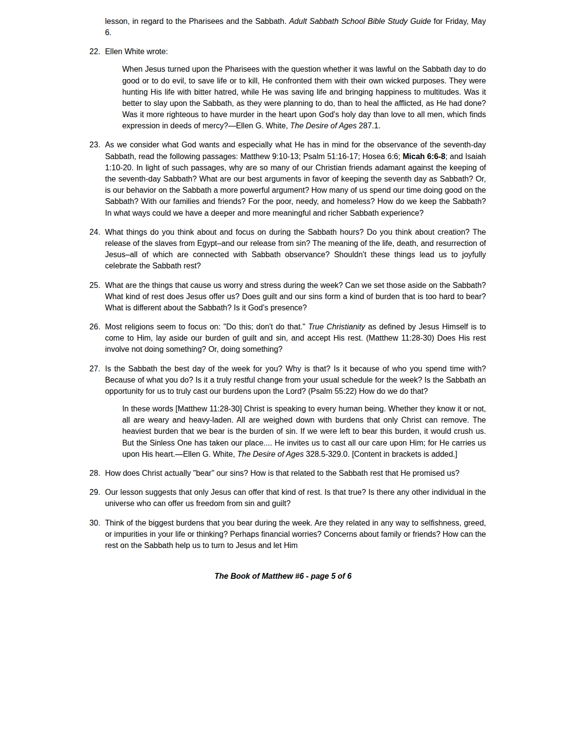lesson, in regard to the Pharisees and the Sabbath. Adult Sabbath School Bible Study Guide for Friday, May 6.
22. Ellen White wrote:
When Jesus turned upon the Pharisees with the question whether it was lawful on the Sabbath day to do good or to do evil, to save life or to kill, He confronted them with their own wicked purposes. They were hunting His life with bitter hatred, while He was saving life and bringing happiness to multitudes. Was it better to slay upon the Sabbath, as they were planning to do, than to heal the afflicted, as He had done? Was it more righteous to have murder in the heart upon God's holy day than love to all men, which finds expression in deeds of mercy?—Ellen G. White, The Desire of Ages 287.1.
23. As we consider what God wants and especially what He has in mind for the observance of the seventh-day Sabbath, read the following passages: Matthew 9:10-13; Psalm 51:16-17; Hosea 6:6; Micah 6:6-8; and Isaiah 1:10-20. In light of such passages, why are so many of our Christian friends adamant against the keeping of the seventh-day Sabbath? What are our best arguments in favor of keeping the seventh day as Sabbath? Or, is our behavior on the Sabbath a more powerful argument? How many of us spend our time doing good on the Sabbath? With our families and friends? For the poor, needy, and homeless? How do we keep the Sabbath? In what ways could we have a deeper and more meaningful and richer Sabbath experience?
24. What things do you think about and focus on during the Sabbath hours? Do you think about creation? The release of the slaves from Egypt–and our release from sin? The meaning of the life, death, and resurrection of Jesus–all of which are connected with Sabbath observance? Shouldn't these things lead us to joyfully celebrate the Sabbath rest?
25. What are the things that cause us worry and stress during the week? Can we set those aside on the Sabbath? What kind of rest does Jesus offer us? Does guilt and our sins form a kind of burden that is too hard to bear? What is different about the Sabbath? Is it God's presence?
26. Most religions seem to focus on: "Do this; don't do that." True Christianity as defined by Jesus Himself is to come to Him, lay aside our burden of guilt and sin, and accept His rest. (Matthew 11:28-30) Does His rest involve not doing something? Or, doing something?
27. Is the Sabbath the best day of the week for you? Why is that? Is it because of who you spend time with? Because of what you do? Is it a truly restful change from your usual schedule for the week? Is the Sabbath an opportunity for us to truly cast our burdens upon the Lord? (Psalm 55:22) How do we do that?
In these words [Matthew 11:28-30] Christ is speaking to every human being. Whether they know it or not, all are weary and heavy-laden. All are weighed down with burdens that only Christ can remove. The heaviest burden that we bear is the burden of sin. If we were left to bear this burden, it would crush us. But the Sinless One has taken our place.... He invites us to cast all our care upon Him; for He carries us upon His heart.—Ellen G. White, The Desire of Ages 328.5-329.0. [Content in brackets is added.]
28. How does Christ actually "bear" our sins? How is that related to the Sabbath rest that He promised us?
29. Our lesson suggests that only Jesus can offer that kind of rest. Is that true? Is there any other individual in the universe who can offer us freedom from sin and guilt?
30. Think of the biggest burdens that you bear during the week. Are they related in any way to selfishness, greed, or impurities in your life or thinking? Perhaps financial worries? Concerns about family or friends? How can the rest on the Sabbath help us to turn to Jesus and let Him
The Book of Matthew #6 - page 5 of 6